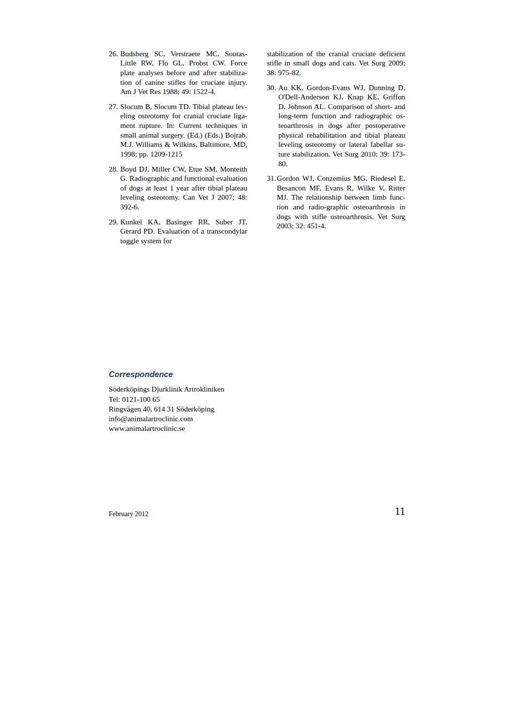26. Budsberg SC, Verstraete MC, Soutas-Little RW, Flo GL, Probst CW. Force plate analyses before and after stabilization of canine stifles for cruciate injury. Am J Vet Res 1988; 49: 1522‑4.
27. Slocum B, Slocum TD. Tibial plateau leveling osteotomy for cranial cruciate ligament rupture. In: Current techniques in small animal surgery. (Ed.) (Eds.) Bojrab, M.J. Williams & Wilkins, Baltimore, MD, 1998; pp. 1209-1215
28. Boyd DJ, Miller CW, Etue SM, Monteith G. Radiographic and functional evaluation of dogs at least 1 year after tibial plateau leveling osteotomy. Can Vet J 2007; 48: 392‑6.
29. Kunkel KA, Basinger RR, Suber JT, Gerard PD. Evaluation of a transcondylar toggle system for
stabilization of the cranial cruciate deficient stifle in small dogs and cats. Vet Surg 2009; 38: 975-82.
30. Au KK, Gordon‑Evans WJ, Dunning D, O'Dell-Anderson KJ, Knap KE, Griffon D, Johnson AL. Comparison of short‑ and long-term function and radiographic osteoarthrosis in dogs after postoperative physical rehabilitation and tibial plateau leveling osteotomy or lateral fabellar suture stabilization. Vet Surg 2010; 39: 173-80.
31. Gordon WJ, Conzemius MG, Riedesel E, Besancon MF, Evans R, Wilke V, Ritter MJ. The relationship between limb function and radio-graphic osteoarthrosis in dogs with stifle osteoarthrosis. Vet Surg 2003; 32: 451‑4.
Correspondence
Söderköpings Djurklinik Artrokliniken
Tel: 0121-100 65
Ringvägen 40, 614 31 Söderköping
info@animalartroclinic.com
www.animalartroclinic.se
February 2012
11